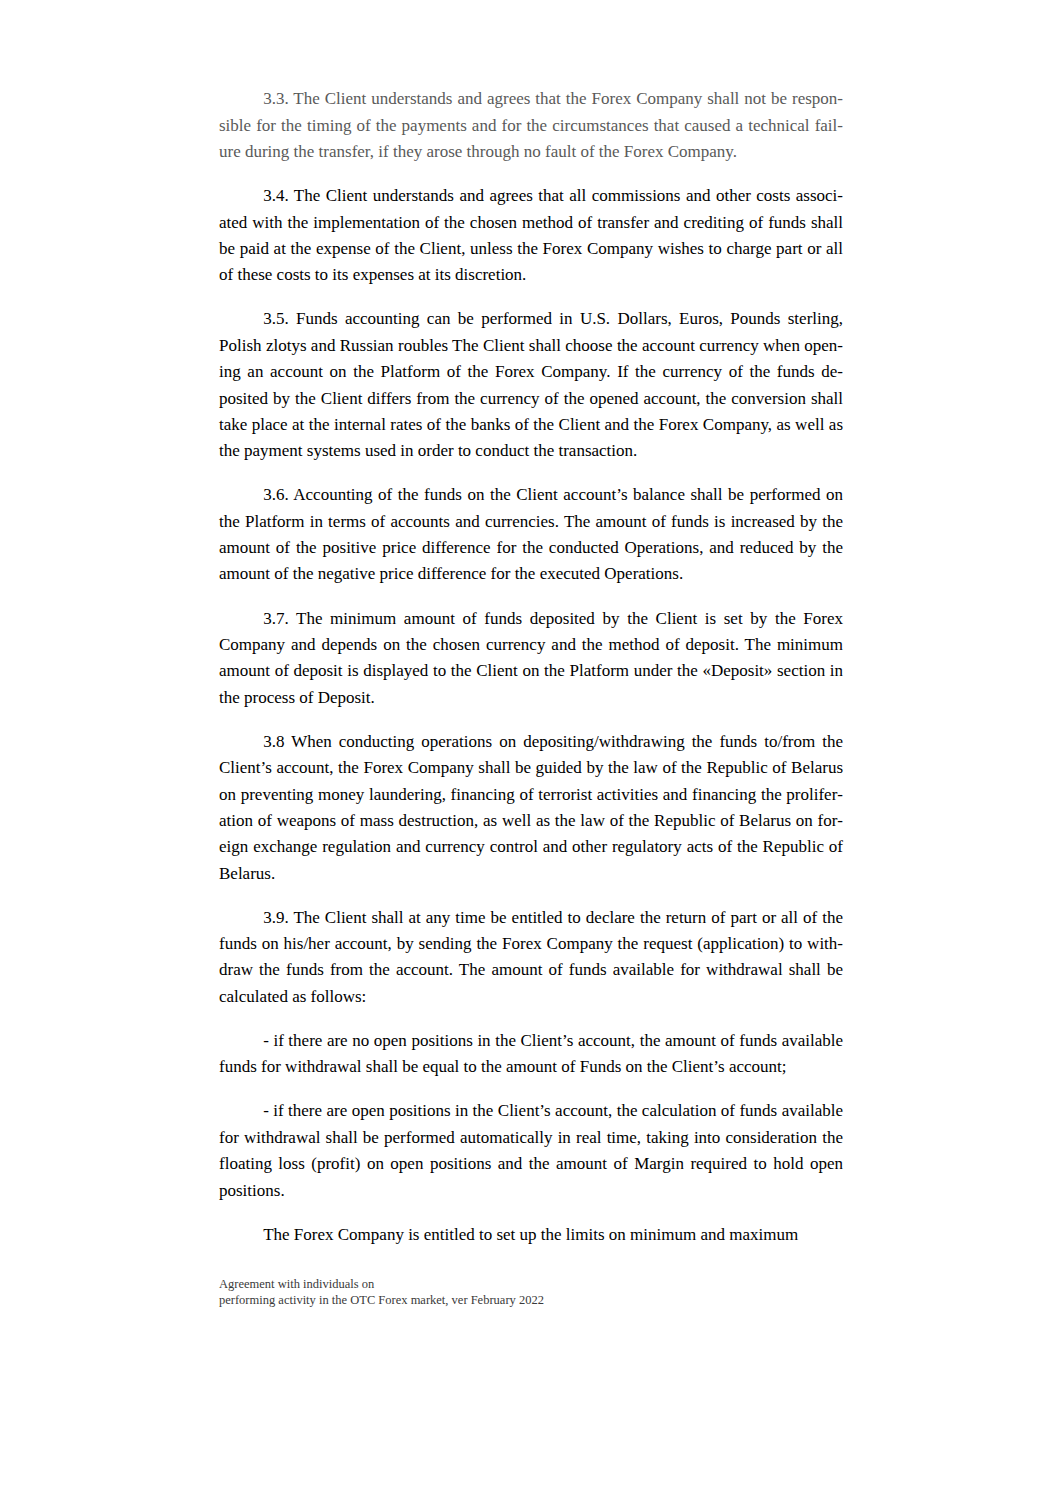3.3. The Client understands and agrees that the Forex Company shall not be responsible for the timing of the payments and for the circumstances that caused a technical failure during the transfer, if they arose through no fault of the Forex Company.
3.4. The Client understands and agrees that all commissions and other costs associated with the implementation of the chosen method of transfer and crediting of funds shall be paid at the expense of the Client, unless the Forex Company wishes to charge part or all of these costs to its expenses at its discretion.
3.5. Funds accounting can be performed in U.S. Dollars, Euros, Pounds sterling, Polish zlotys and Russian roubles The Client shall choose the account currency when opening an account on the Platform of the Forex Company. If the currency of the funds deposited by the Client differs from the currency of the opened account, the conversion shall take place at the internal rates of the banks of the Client and the Forex Company, as well as the payment systems used in order to conduct the transaction.
3.6. Accounting of the funds on the Client account’s balance shall be performed on the Platform in terms of accounts and currencies. The amount of funds is increased by the amount of the positive price difference for the conducted Operations, and reduced by the amount of the negative price difference for the executed Operations.
3.7. The minimum amount of funds deposited by the Client is set by the Forex Company and depends on the chosen currency and the method of deposit. The minimum amount of deposit is displayed to the Client on the Platform under the «Deposit» section in the process of Deposit.
3.8 When conducting operations on depositing/withdrawing the funds to/from the Client’s account, the Forex Company shall be guided by the law of the Republic of Belarus on preventing money laundering, financing of terrorist activities and financing the proliferation of weapons of mass destruction, as well as the law of the Republic of Belarus on foreign exchange regulation and currency control and other regulatory acts of the Republic of Belarus.
3.9. The Client shall at any time be entitled to declare the return of part or all of the funds on his/her account, by sending the Forex Company the request (application) to withdraw the funds from the account. The amount of funds available for withdrawal shall be calculated as follows:
- if there are no open positions in the Client’s account, the amount of funds available funds for withdrawal shall be equal to the amount of Funds on the Client’s account;
- if there are open positions in the Client’s account, the calculation of funds available for withdrawal shall be performed automatically in real time, taking into consideration the floating loss (profit) on open positions and the amount of Margin required to hold open positions.
The Forex Company is entitled to set up the limits on minimum and maximum
Agreement with individuals on
performing activity in the OTC Forex market, ver February 2022